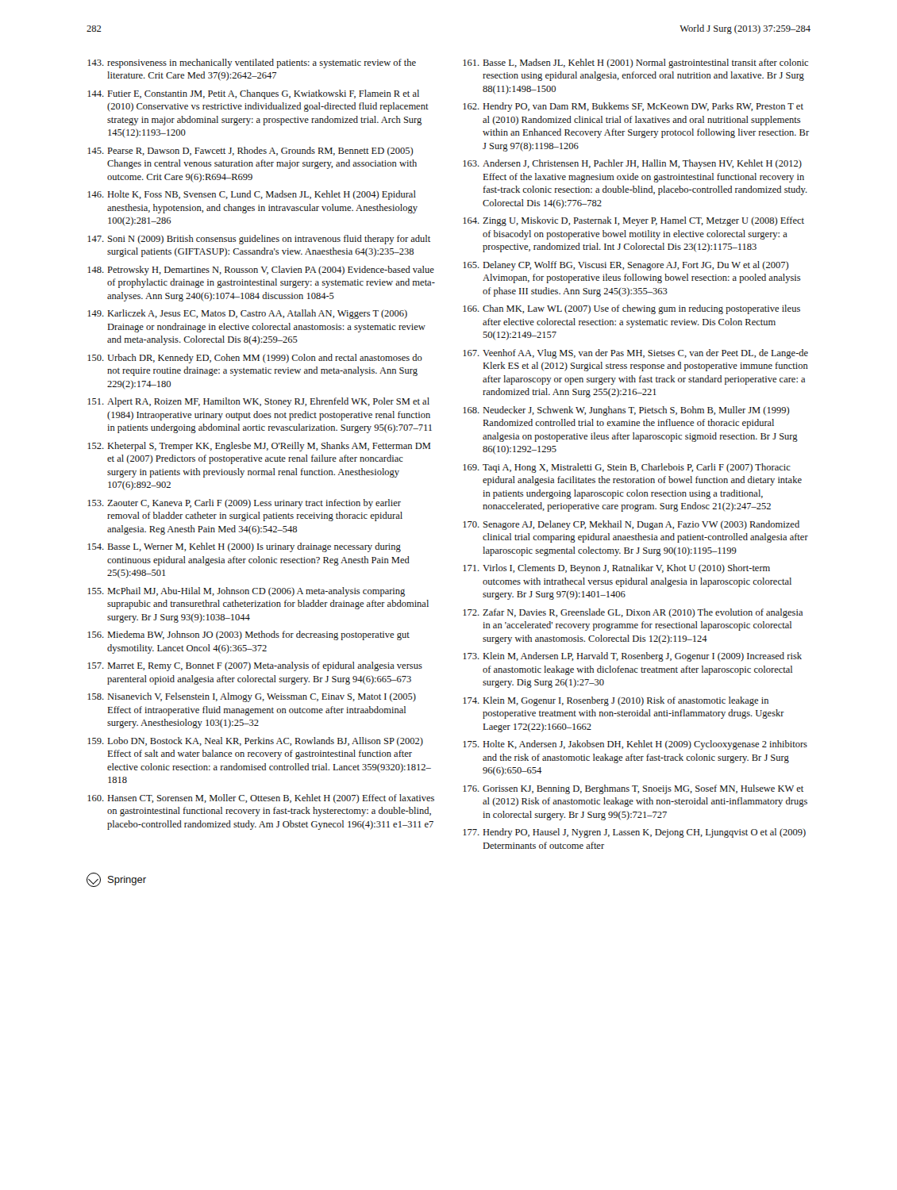282
World J Surg (2013) 37:259–284
143. responsiveness in mechanically ventilated patients: a systematic review of the literature. Crit Care Med 37(9):2642–2647
144. Futier E, Constantin JM, Petit A, Chanques G, Kwiatkowski F, Flamein R et al (2010) Conservative vs restrictive individualized goal-directed fluid replacement strategy in major abdominal surgery: a prospective randomized trial. Arch Surg 145(12):1193–1200
145. Pearse R, Dawson D, Fawcett J, Rhodes A, Grounds RM, Bennett ED (2005) Changes in central venous saturation after major surgery, and association with outcome. Crit Care 9(6):R694–R699
146. Holte K, Foss NB, Svensen C, Lund C, Madsen JL, Kehlet H (2004) Epidural anesthesia, hypotension, and changes in intravascular volume. Anesthesiology 100(2):281–286
147. Soni N (2009) British consensus guidelines on intravenous fluid therapy for adult surgical patients (GIFTASUP): Cassandra's view. Anaesthesia 64(3):235–238
148. Petrowsky H, Demartines N, Rousson V, Clavien PA (2004) Evidence-based value of prophylactic drainage in gastrointestinal surgery: a systematic review and meta-analyses. Ann Surg 240(6):1074–1084 discussion 1084-5
149. Karliczek A, Jesus EC, Matos D, Castro AA, Atallah AN, Wiggers T (2006) Drainage or nondrainage in elective colorectal anastomosis: a systematic review and meta-analysis. Colorectal Dis 8(4):259–265
150. Urbach DR, Kennedy ED, Cohen MM (1999) Colon and rectal anastomoses do not require routine drainage: a systematic review and meta-analysis. Ann Surg 229(2):174–180
151. Alpert RA, Roizen MF, Hamilton WK, Stoney RJ, Ehrenfeld WK, Poler SM et al (1984) Intraoperative urinary output does not predict postoperative renal function in patients undergoing abdominal aortic revascularization. Surgery 95(6):707–711
152. Kheterpal S, Tremper KK, Englesbe MJ, O'Reilly M, Shanks AM, Fetterman DM et al (2007) Predictors of postoperative acute renal failure after noncardiac surgery in patients with previously normal renal function. Anesthesiology 107(6):892–902
153. Zaouter C, Kaneva P, Carli F (2009) Less urinary tract infection by earlier removal of bladder catheter in surgical patients receiving thoracic epidural analgesia. Reg Anesth Pain Med 34(6):542–548
154. Basse L, Werner M, Kehlet H (2000) Is urinary drainage necessary during continuous epidural analgesia after colonic resection? Reg Anesth Pain Med 25(5):498–501
155. McPhail MJ, Abu-Hilal M, Johnson CD (2006) A meta-analysis comparing suprapubic and transurethral catheterization for bladder drainage after abdominal surgery. Br J Surg 93(9):1038–1044
156. Miedema BW, Johnson JO (2003) Methods for decreasing postoperative gut dysmotility. Lancet Oncol 4(6):365–372
157. Marret E, Remy C, Bonnet F (2007) Meta-analysis of epidural analgesia versus parenteral opioid analgesia after colorectal surgery. Br J Surg 94(6):665–673
158. Nisanevich V, Felsenstein I, Almogy G, Weissman C, Einav S, Matot I (2005) Effect of intraoperative fluid management on outcome after intraabdominal surgery. Anesthesiology 103(1):25–32
159. Lobo DN, Bostock KA, Neal KR, Perkins AC, Rowlands BJ, Allison SP (2002) Effect of salt and water balance on recovery of gastrointestinal function after elective colonic resection: a randomised controlled trial. Lancet 359(9320):1812–1818
160. Hansen CT, Sorensen M, Moller C, Ottesen B, Kehlet H (2007) Effect of laxatives on gastrointestinal functional recovery in fast-track hysterectomy: a double-blind, placebo-controlled randomized study. Am J Obstet Gynecol 196(4):311 e1–311 e7
161. Basse L, Madsen JL, Kehlet H (2001) Normal gastrointestinal transit after colonic resection using epidural analgesia, enforced oral nutrition and laxative. Br J Surg 88(11):1498–1500
162. Hendry PO, van Dam RM, Bukkems SF, McKeown DW, Parks RW, Preston T et al (2010) Randomized clinical trial of laxatives and oral nutritional supplements within an Enhanced Recovery After Surgery protocol following liver resection. Br J Surg 97(8):1198–1206
163. Andersen J, Christensen H, Pachler JH, Hallin M, Thaysen HV, Kehlet H (2012) Effect of the laxative magnesium oxide on gastrointestinal functional recovery in fast-track colonic resection: a double-blind, placebo-controlled randomized study. Colorectal Dis 14(6):776–782
164. Zingg U, Miskovic D, Pasternak I, Meyer P, Hamel CT, Metzger U (2008) Effect of bisacodyl on postoperative bowel motility in elective colorectal surgery: a prospective, randomized trial. Int J Colorectal Dis 23(12):1175–1183
165. Delaney CP, Wolff BG, Viscusi ER, Senagore AJ, Fort JG, Du W et al (2007) Alvimopan, for postoperative ileus following bowel resection: a pooled analysis of phase III studies. Ann Surg 245(3):355–363
166. Chan MK, Law WL (2007) Use of chewing gum in reducing postoperative ileus after elective colorectal resection: a systematic review. Dis Colon Rectum 50(12):2149–2157
167. Veenhof AA, Vlug MS, van der Pas MH, Sietses C, van der Peet DL, de Lange-de Klerk ES et al (2012) Surgical stress response and postoperative immune function after laparoscopy or open surgery with fast track or standard perioperative care: a randomized trial. Ann Surg 255(2):216–221
168. Neudecker J, Schwenk W, Junghans T, Pietsch S, Bohm B, Muller JM (1999) Randomized controlled trial to examine the influence of thoracic epidural analgesia on postoperative ileus after laparoscopic sigmoid resection. Br J Surg 86(10):1292–1295
169. Taqi A, Hong X, Mistraletti G, Stein B, Charlebois P, Carli F (2007) Thoracic epidural analgesia facilitates the restoration of bowel function and dietary intake in patients undergoing laparoscopic colon resection using a traditional, nonaccelerated, perioperative care program. Surg Endosc 21(2):247–252
170. Senagore AJ, Delaney CP, Mekhail N, Dugan A, Fazio VW (2003) Randomized clinical trial comparing epidural anaesthesia and patient-controlled analgesia after laparoscopic segmental colectomy. Br J Surg 90(10):1195–1199
171. Virlos I, Clements D, Beynon J, Ratnalikar V, Khot U (2010) Short-term outcomes with intrathecal versus epidural analgesia in laparoscopic colorectal surgery. Br J Surg 97(9):1401–1406
172. Zafar N, Davies R, Greenslade GL, Dixon AR (2010) The evolution of analgesia in an 'accelerated' recovery programme for resectional laparoscopic colorectal surgery with anastomosis. Colorectal Dis 12(2):119–124
173. Klein M, Andersen LP, Harvald T, Rosenberg J, Gogenur I (2009) Increased risk of anastomotic leakage with diclofenac treatment after laparoscopic colorectal surgery. Dig Surg 26(1):27–30
174. Klein M, Gogenur I, Rosenberg J (2010) Risk of anastomotic leakage in postoperative treatment with non-steroidal anti-inflammatory drugs. Ugeskr Laeger 172(22):1660–1662
175. Holte K, Andersen J, Jakobsen DH, Kehlet H (2009) Cyclooxygenase 2 inhibitors and the risk of anastomotic leakage after fast-track colonic surgery. Br J Surg 96(6):650–654
176. Gorissen KJ, Benning D, Berghmans T, Snoeijs MG, Sosef MN, Hulsewe KW et al (2012) Risk of anastomotic leakage with non-steroidal anti-inflammatory drugs in colorectal surgery. Br J Surg 99(5):721–727
177. Hendry PO, Hausel J, Nygren J, Lassen K, Dejong CH, Ljungqvist O et al (2009) Determinants of outcome after
Springer